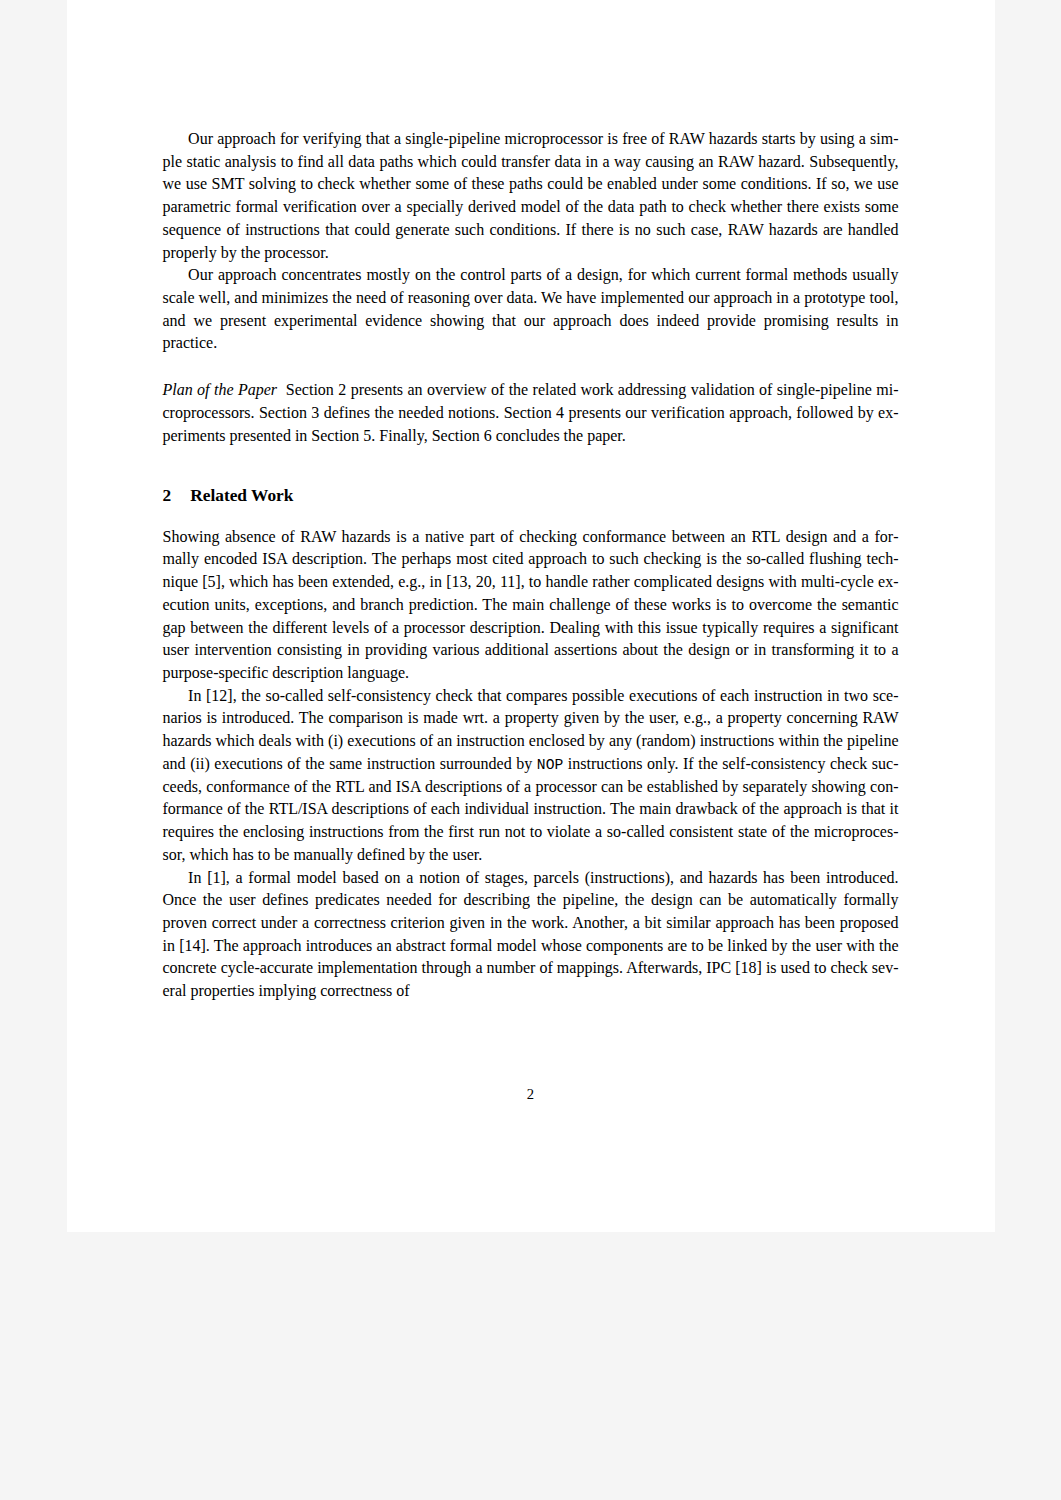Our approach for verifying that a single-pipeline microprocessor is free of RAW hazards starts by using a simple static analysis to find all data paths which could transfer data in a way causing an RAW hazard. Subsequently, we use SMT solving to check whether some of these paths could be enabled under some conditions. If so, we use parametric formal verification over a specially derived model of the data path to check whether there exists some sequence of instructions that could generate such conditions. If there is no such case, RAW hazards are handled properly by the processor.
Our approach concentrates mostly on the control parts of a design, for which current formal methods usually scale well, and minimizes the need of reasoning over data. We have implemented our approach in a prototype tool, and we present experimental evidence showing that our approach does indeed provide promising results in practice.
Plan of the Paper Section 2 presents an overview of the related work addressing validation of single-pipeline microprocessors. Section 3 defines the needed notions. Section 4 presents our verification approach, followed by experiments presented in Section 5. Finally, Section 6 concludes the paper.
2 Related Work
Showing absence of RAW hazards is a native part of checking conformance between an RTL design and a formally encoded ISA description. The perhaps most cited approach to such checking is the so-called flushing technique [5], which has been extended, e.g., in [13, 20, 11], to handle rather complicated designs with multi-cycle execution units, exceptions, and branch prediction. The main challenge of these works is to overcome the semantic gap between the different levels of a processor description. Dealing with this issue typically requires a significant user intervention consisting in providing various additional assertions about the design or in transforming it to a purpose-specific description language.
In [12], the so-called self-consistency check that compares possible executions of each instruction in two scenarios is introduced. The comparison is made wrt. a property given by the user, e.g., a property concerning RAW hazards which deals with (i) executions of an instruction enclosed by any (random) instructions within the pipeline and (ii) executions of the same instruction surrounded by NOP instructions only. If the self-consistency check succeeds, conformance of the RTL and ISA descriptions of a processor can be established by separately showing conformance of the RTL/ISA descriptions of each individual instruction. The main drawback of the approach is that it requires the enclosing instructions from the first run not to violate a so-called consistent state of the microprocessor, which has to be manually defined by the user.
In [1], a formal model based on a notion of stages, parcels (instructions), and hazards has been introduced. Once the user defines predicates needed for describing the pipeline, the design can be automatically formally proven correct under a correctness criterion given in the work. Another, a bit similar approach has been proposed in [14]. The approach introduces an abstract formal model whose components are to be linked by the user with the concrete cycle-accurate implementation through a number of mappings. Afterwards, IPC [18] is used to check several properties implying correctness of
2